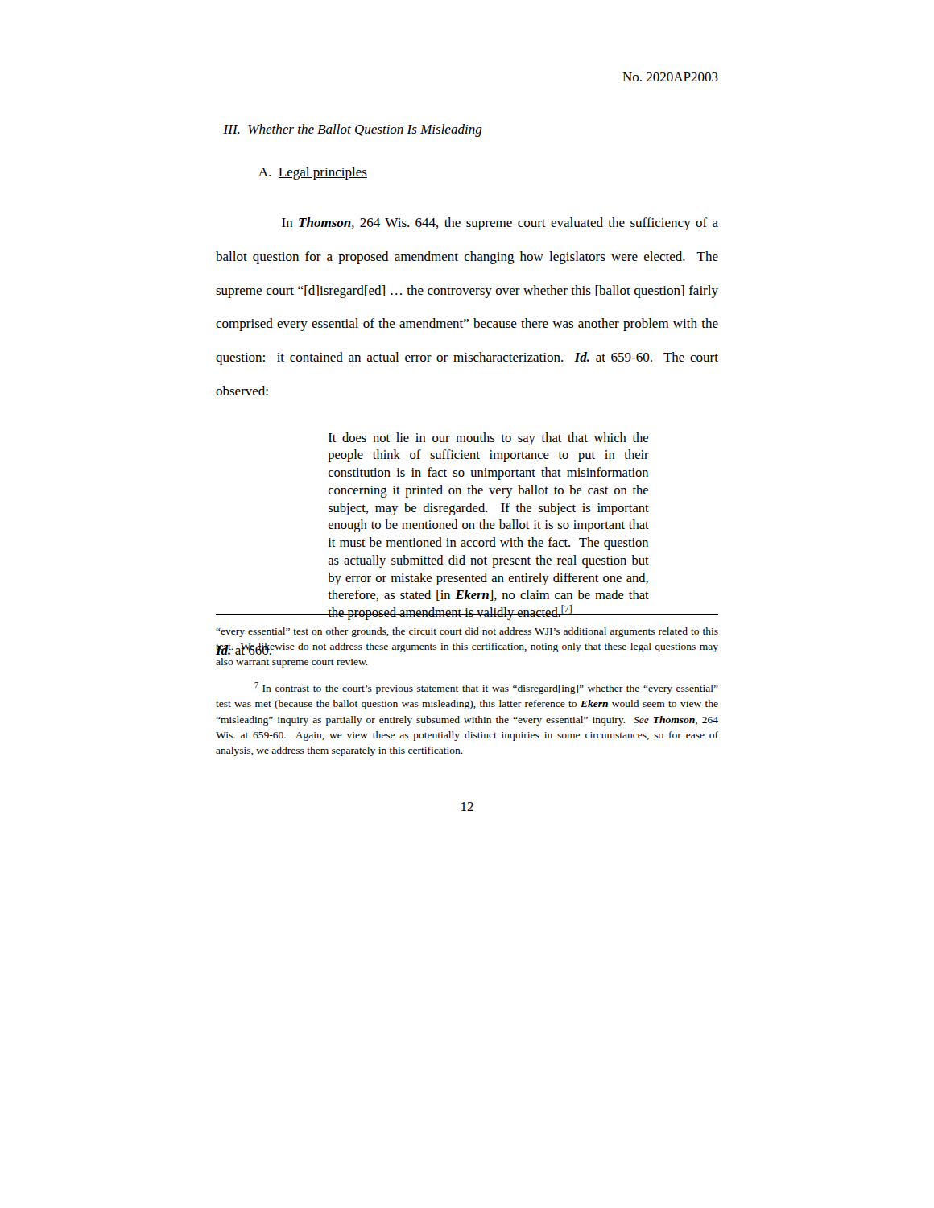No. 2020AP2003
III. Whether the Ballot Question Is Misleading
A. Legal principles
In Thomson, 264 Wis. 644, the supreme court evaluated the sufficiency of a ballot question for a proposed amendment changing how legislators were elected. The supreme court “[d]isregard[ed] … the controversy over whether this [ballot question] fairly comprised every essential of the amendment” because there was another problem with the question: it contained an actual error or mischaracterization. Id. at 659-60. The court observed:
It does not lie in our mouths to say that that which the people think of sufficient importance to put in their constitution is in fact so unimportant that misinformation concerning it printed on the very ballot to be cast on the subject, may be disregarded. If the subject is important enough to be mentioned on the ballot it is so important that it must be mentioned in accord with the fact. The question as actually submitted did not present the real question but by error or mistake presented an entirely different one and, therefore, as stated [in Ekern], no claim can be made that the proposed amendment is validly enacted.[7]
Id. at 660.
“every essential” test on other grounds, the circuit court did not address WJI’s additional arguments related to this test. We likewise do not address these arguments in this certification, noting only that these legal questions may also warrant supreme court review.
7 In contrast to the court’s previous statement that it was “disregard[ing]” whether the “every essential” test was met (because the ballot question was misleading), this latter reference to Ekern would seem to view the “misleading” inquiry as partially or entirely subsumed within the “every essential” inquiry. See Thomson, 264 Wis. at 659-60. Again, we view these as potentially distinct inquiries in some circumstances, so for ease of analysis, we address them separately in this certification.
12